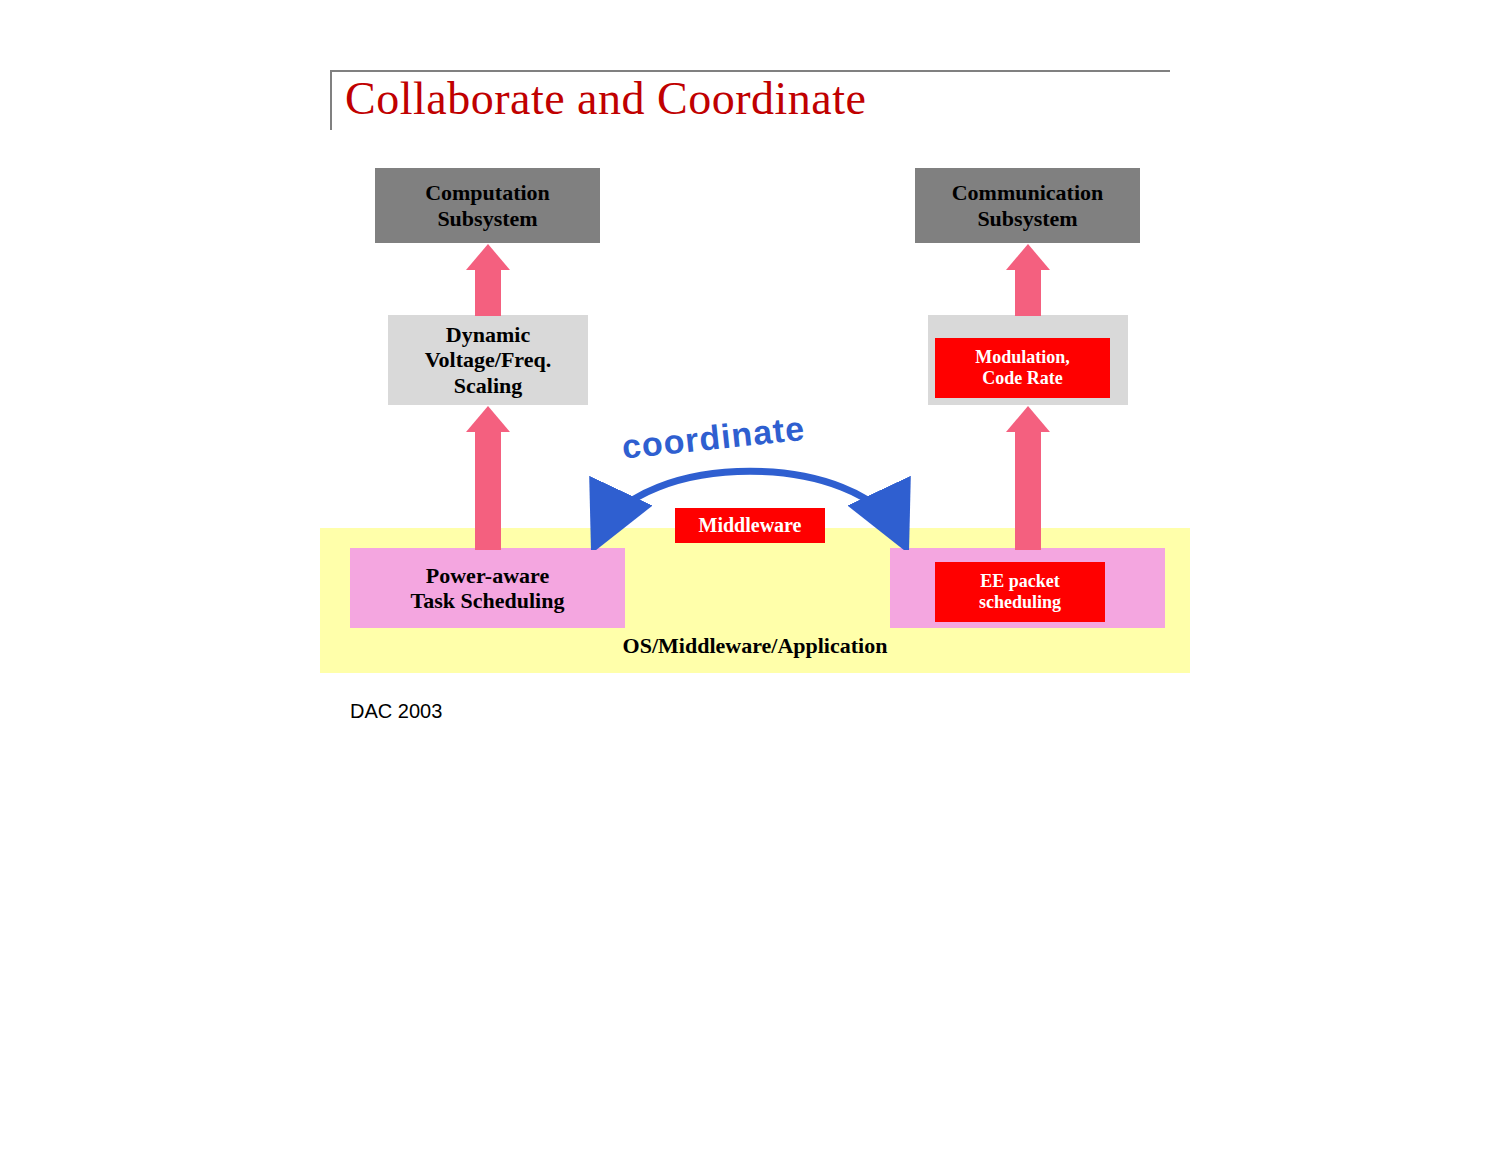Collaborate and Coordinate
Computation
Subsystem
Communication
Subsystem
Dynamic
Voltage/Freq.
Scaling
Modulation,
Code Rate
OS/Middleware/Application
Power-aware
Task Scheduling
EE packet
scheduling
Middleware
coordinate
DAC 2003